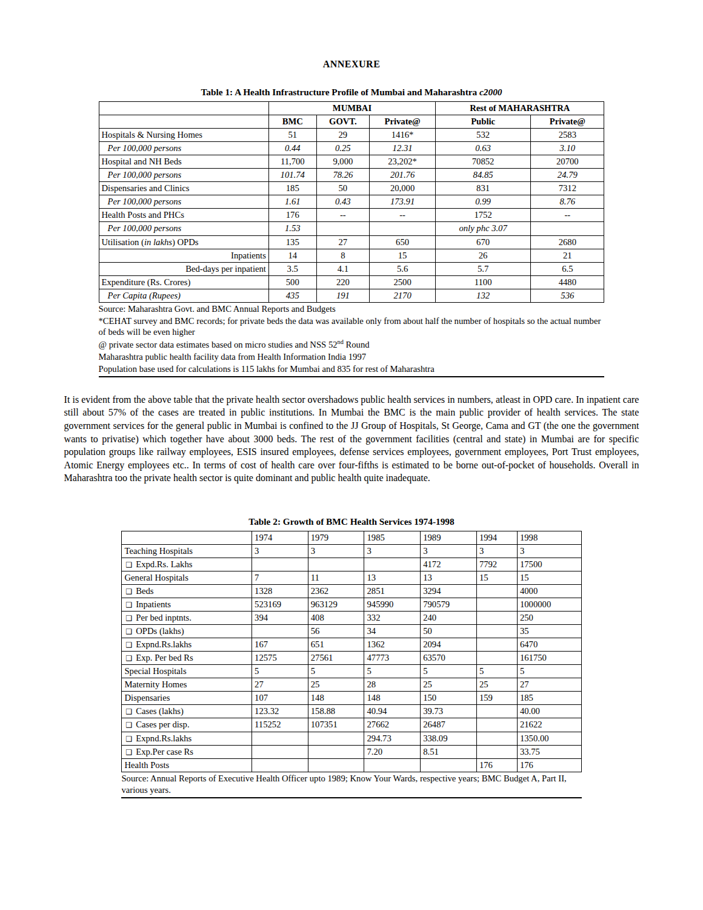ANNEXURE
Table 1: A Health Infrastructure Profile of Mumbai and Maharashtra c2000
| | MUMBAI | Rest of MAHARASHTRA |
| | BMC | GOVT. | Private@ | Public | Private@ |
| Hospitals & Nursing Homes | 51 | 29 | 1416* | 532 | 2583 |
| Per 100,000 persons | 0.44 | 0.25 | 12.31 | 0.63 | 3.10 |
| Hospital and NH Beds | 11,700 | 9,000 | 23,202* | 70852 | 20700 |
| Per 100,000 persons | 101.74 | 78.26 | 201.76 | 84.85 | 24.79 |
| Dispensaries and Clinics | 185 | 50 | 20,000 | 831 | 7312 |
| Per 100,000 persons | 1.61 | 0.43 | 173.91 | 0.99 | 8.76 |
| Health Posts and PHCs | 176 | -- | -- | 1752 | -- |
| Per 100,000 persons | 1.53 | | | only phc 3.07 | |
| Utilisation ( in lakhs ) OPDs | 135 | 27 | 650 | 670 | 2680 |
| Inpatients | 14 | 8 | 15 | 26 | 21 |
| Bed-days per inpatient | 3.5 | 4.1 | 5.6 | 5.7 | 6.5 |
| Expenditure (Rs. Crores) | 500 | 220 | 2500 | 1100 | 4480 |
| Per Capita (Rupees) | 435 | 191 | 2170 | 132 | 536 |
Source: Maharashtra Govt. and BMC Annual Reports and Budgets
*CEHAT survey and BMC records; for private beds the data was available only from about half the number of hospitals so the actual number of beds will be even higher
@ private sector data estimates based on micro studies and NSS 52nd Round
Maharashtra public health facility data from Health Information India 1997
Population base used for calculations is 115 lakhs for Mumbai and 835 for rest of Maharashtra
It is evident from the above table that the private health sector overshadows public health services in numbers, atleast in OPD care. In inpatient care still about 57% of the cases are treated in public institutions. In Mumbai the BMC is the main public provider of health services. The state government services for the general public in Mumbai is confined to the JJ Group of Hospitals, St George, Cama and GT (the one the government wants to privatise) which together have about 3000 beds. The rest of the government facilities (central and state) in Mumbai are for specific population groups like railway employees, ESIS insured employees, defense services employees, government employees, Port Trust employees, Atomic Energy employees etc.. In terms of cost of health care over four-fifths is estimated to be borne out-of-pocket of households. Overall in Maharashtra too the private health sector is quite dominant and public health quite inadequate.
Table 2: Growth of BMC Health Services 1974-1998
| | 1974 | 1979 | 1985 | 1989 | 1994 | 1998 |
| --- | --- | --- | --- | --- | --- | --- |
| Teaching Hospitals | 3 | 3 | 3 | 3 | 3 | 3 |
| ❑ Expd.Rs. Lakhs | | | | 4172 | 7792 | 17500 |
| General Hospitals | 7 | 11 | 13 | 13 | 15 | 15 |
| ❑ Beds | 1328 | 2362 | 2851 | 3294 | | 4000 |
| ❑ Inpatients | 523169 | 963129 | 945990 | 790579 | | 1000000 |
| ❑ Per bed inptnts. | 394 | 408 | 332 | 240 | | 250 |
| ❑ OPDs (lakhs) | | 56 | 34 | 50 | | 35 |
| ❑ Expnd.Rs.lakhs | 167 | 651 | 1362 | 2094 | | 6470 |
| ❑ Exp. Per bed Rs | 12575 | 27561 | 47773 | 63570 | | 161750 |
| Special Hospitals | 5 | 5 | 5 | 5 | 5 | 5 |
| Maternity Homes | 27 | 25 | 28 | 25 | 25 | 27 |
| Dispensaries | 107 | 148 | 148 | 150 | 159 | 185 |
| ❑ Cases (lakhs) | 123.32 | 158.88 | 40.94 | 39.73 | | 40.00 |
| ❑ Cases per disp. | 115252 | 107351 | 27662 | 26487 | | 21622 |
| ❑ Expnd.Rs.lakhs | | | 294.73 | 338.09 | | 1350.00 |
| ❑ Exp.Per case Rs | | | 7.20 | 8.51 | | 33.75 |
| Health Posts | | | | | 176 | 176 |
Source: Annual Reports of Executive Health Officer upto 1989; Know Your Wards, respective years; BMC Budget A, Part II, various years.